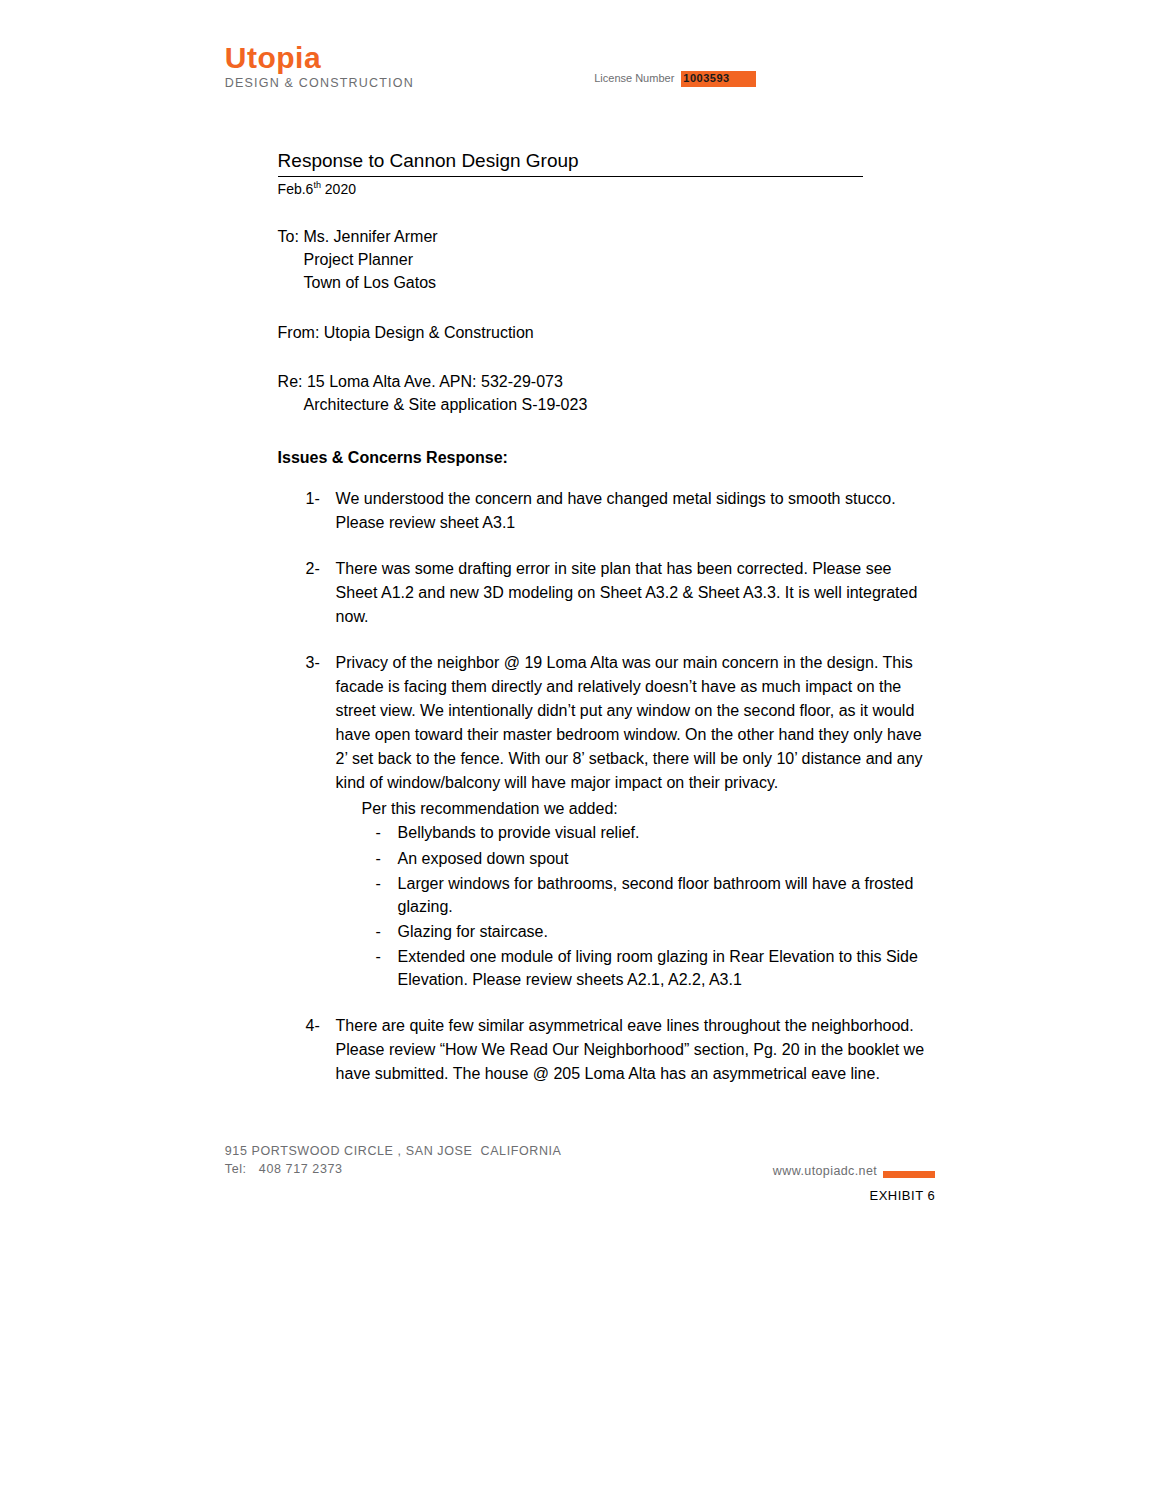Utopia
DESIGN & CONSTRUCTION
License Number 1003593
Response to Cannon Design Group
Feb.6th 2020
To: Ms. Jennifer Armer
Project Planner
Town of Los Gatos
From: Utopia Design & Construction
Re: 15 Loma Alta Ave. APN: 532-29-073
Architecture & Site application S-19-023
Issues & Concerns Response:
We understood the concern and have changed metal sidings to smooth stucco. Please review sheet A3.1
There was some drafting error in site plan that has been corrected. Please see Sheet A1.2 and new 3D modeling on Sheet A3.2 & Sheet A3.3. It is well integrated now.
Privacy of the neighbor @ 19 Loma Alta was our main concern in the design. This facade is facing them directly and relatively doesn’t have as much impact on the street view. We intentionally didn’t put any window on the second floor, as it would have open toward their master bedroom window. On the other hand they only have 2’ set back to the fence. With our 8’ setback, there will be only 10’ distance and any kind of window/balcony will have major impact on their privacy.
Per this recommendation we added:
Bellybands to provide visual relief.
An exposed down spout
Larger windows for bathrooms, second floor bathroom will have a frosted glazing.
Glazing for staircase.
Extended one module of living room glazing in Rear Elevation to this Side Elevation. Please review sheets A2.1, A2.2, A3.1
There are quite few similar asymmetrical eave lines throughout the neighborhood. Please review “How We Read Our Neighborhood” section, Pg. 20 in the booklet we have submitted. The house @ 205 Loma Alta has an asymmetrical eave line.
915 PORTSWOOD CIRCLE , SAN JOSE CALIFORNIA
Tel: 408 717 2373
www.utopiadc.net
EXHIBIT 6